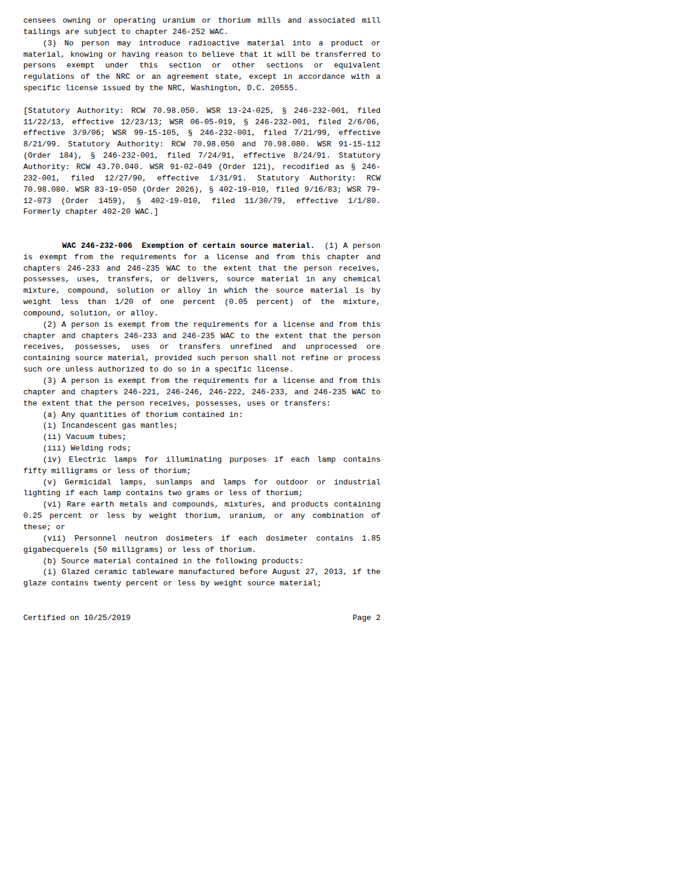censees owning or operating uranium or thorium mills and associated mill tailings are subject to chapter 246-252 WAC.
(3) No person may introduce radioactive material into a product or material, knowing or having reason to believe that it will be transferred to persons exempt under this section or other sections or equivalent regulations of the NRC or an agreement state, except in accordance with a specific license issued by the NRC, Washington, D.C. 20555.
[Statutory Authority: RCW 70.98.050. WSR 13-24-025, § 246-232-001, filed 11/22/13, effective 12/23/13; WSR 06-05-019, § 246-232-001, filed 2/6/06, effective 3/9/06; WSR 99-15-105, § 246-232-001, filed 7/21/99, effective 8/21/99. Statutory Authority: RCW 70.98.050 and 70.98.080. WSR 91-15-112 (Order 184), § 246-232-001, filed 7/24/91, effective 8/24/91. Statutory Authority: RCW 43.70.040. WSR 91-02-049 (Order 121), recodified as § 246-232-001, filed 12/27/90, effective 1/31/91. Statutory Authority: RCW 70.98.080. WSR 83-19-050 (Order 2026), § 402-19-010, filed 9/16/83; WSR 79-12-073 (Order 1459), § 402-19-010, filed 11/30/79, effective 1/1/80. Formerly chapter 402-20 WAC.]
WAC 246-232-006 Exemption of certain source material. (1) A person is exempt from the requirements for a license and from this chapter and chapters 246-233 and 246-235 WAC to the extent that the person receives, possesses, uses, transfers, or delivers, source material in any chemical mixture, compound, solution or alloy in which the source material is by weight less than 1/20 of one percent (0.05 percent) of the mixture, compound, solution, or alloy.
(2) A person is exempt from the requirements for a license and from this chapter and chapters 246-233 and 246-235 WAC to the extent that the person receives, possesses, uses or transfers unrefined and unprocessed ore containing source material, provided such person shall not refine or process such ore unless authorized to do so in a specific license.
(3) A person is exempt from the requirements for a license and from this chapter and chapters 246-221, 246-246, 246-222, 246-233, and 246-235 WAC to the extent that the person receives, possesses, uses or transfers:
(a) Any quantities of thorium contained in:
(i) Incandescent gas mantles;
(ii) Vacuum tubes;
(iii) Welding rods;
(iv) Electric lamps for illuminating purposes if each lamp contains fifty milligrams or less of thorium;
(v) Germicidal lamps, sunlamps and lamps for outdoor or industrial lighting if each lamp contains two grams or less of thorium;
(vi) Rare earth metals and compounds, mixtures, and products containing 0.25 percent or less by weight thorium, uranium, or any combination of these; or
(vii) Personnel neutron dosimeters if each dosimeter contains 1.85 gigabecquerels (50 milligrams) or less of thorium.
(b) Source material contained in the following products:
(i) Glazed ceramic tableware manufactured before August 27, 2013, if the glaze contains twenty percent or less by weight source material;
Certified on 10/25/2019 Page 2